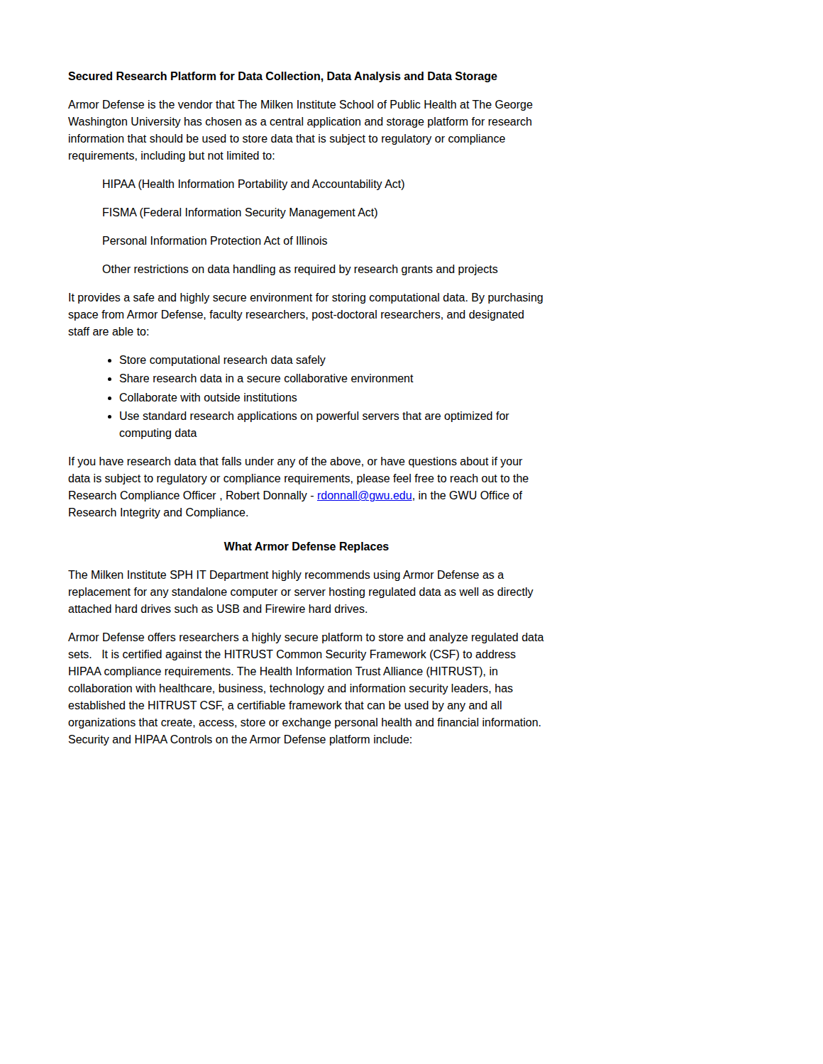Secured Research Platform for Data Collection, Data Analysis and Data Storage
Armor Defense is the vendor that The Milken Institute School of Public Health at The George Washington University has chosen as a central application and storage platform for research information that should be used to store data that is subject to regulatory or compliance requirements, including but not limited to:
HIPAA (Health Information Portability and Accountability Act)
FISMA (Federal Information Security Management Act)
Personal Information Protection Act of Illinois
Other restrictions on data handling as required by research grants and projects
It provides a safe and highly secure environment for storing computational data. By purchasing space from Armor Defense, faculty researchers, post-doctoral researchers, and designated staff are able to:
Store computational research data safely
Share research data in a secure collaborative environment
Collaborate with outside institutions
Use standard research applications on powerful servers that are optimized for computing data
If you have research data that falls under any of the above, or have questions about if your data is subject to regulatory or compliance requirements, please feel free to reach out to the Research Compliance Officer , Robert Donnally - rdonnall@gwu.edu, in the GWU Office of Research Integrity and Compliance.
What Armor Defense Replaces
The Milken Institute SPH IT Department highly recommends using Armor Defense as a replacement for any standalone computer or server hosting regulated data as well as directly attached hard drives such as USB and Firewire hard drives.
Armor Defense offers researchers a highly secure platform to store and analyze regulated data sets. It is certified against the HITRUST Common Security Framework (CSF) to address HIPAA compliance requirements. The Health Information Trust Alliance (HITRUST), in collaboration with healthcare, business, technology and information security leaders, has established the HITRUST CSF, a certifiable framework that can be used by any and all organizations that create, access, store or exchange personal health and financial information. Security and HIPAA Controls on the Armor Defense platform include: